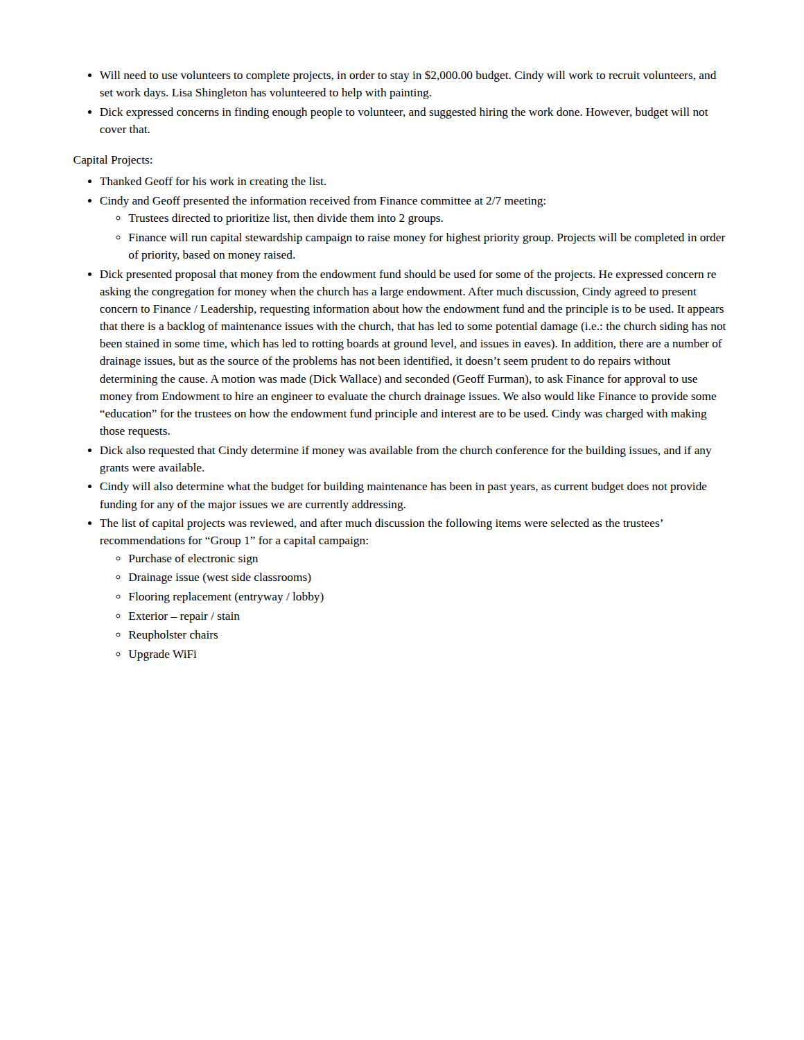Will need to use volunteers to complete projects, in order to stay in $2,000.00 budget. Cindy will work to recruit volunteers, and set work days. Lisa Shingleton has volunteered to help with painting.
Dick expressed concerns in finding enough people to volunteer, and suggested hiring the work done. However, budget will not cover that.
Capital Projects:
Thanked Geoff for his work in creating the list.
Cindy and Geoff presented the information received from Finance committee at 2/7 meeting:
Trustees directed to prioritize list, then divide them into 2 groups.
Finance will run capital stewardship campaign to raise money for highest priority group. Projects will be completed in order of priority, based on money raised.
Dick presented proposal that money from the endowment fund should be used for some of the projects. He expressed concern re asking the congregation for money when the church has a large endowment. After much discussion, Cindy agreed to present concern to Finance / Leadership, requesting information about how the endowment fund and the principle is to be used. It appears that there is a backlog of maintenance issues with the church, that has led to some potential damage (i.e.: the church siding has not been stained in some time, which has led to rotting boards at ground level, and issues in eaves). In addition, there are a number of drainage issues, but as the source of the problems has not been identified, it doesn’t seem prudent to do repairs without determining the cause. A motion was made (Dick Wallace) and seconded (Geoff Furman), to ask Finance for approval to use money from Endowment to hire an engineer to evaluate the church drainage issues. We also would like Finance to provide some “education” for the trustees on how the endowment fund principle and interest are to be used. Cindy was charged with making those requests.
Dick also requested that Cindy determine if money was available from the church conference for the building issues, and if any grants were available.
Cindy will also determine what the budget for building maintenance has been in past years, as current budget does not provide funding for any of the major issues we are currently addressing.
The list of capital projects was reviewed, and after much discussion the following items were selected as the trustees’ recommendations for “Group 1” for a capital campaign:
Purchase of electronic sign
Drainage issue (west side classrooms)
Flooring replacement (entryway / lobby)
Exterior – repair / stain
Reupholster chairs
Upgrade WiFi